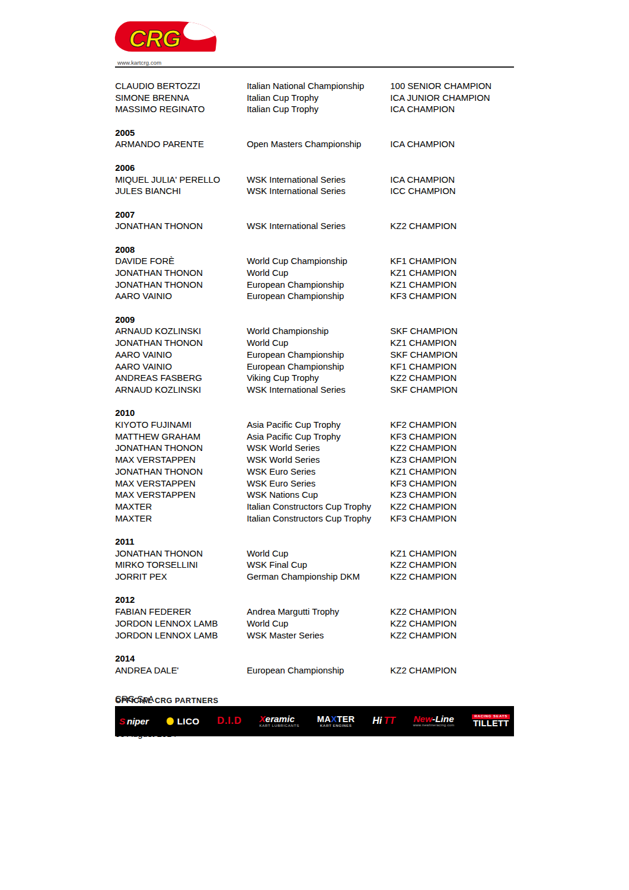CRG
www.kartcrg.com
| CLAUDIO BERTOZZI | Italian National Championship | 100 SENIOR CHAMPION |
| SIMONE BRENNA | Italian Cup Trophy | ICA JUNIOR CHAMPION |
| MASSIMO REGINATO | Italian Cup Trophy | ICA CHAMPION |
| 2005 |
| ARMANDO PARENTE | Open Masters Championship | ICA CHAMPION |
| 2006 |
| MIQUEL JULIA' PERELLO | WSK International Series | ICA CHAMPION |
| JULES BIANCHI | WSK International Series | ICC CHAMPION |
| 2007 |
| JONATHAN THONON | WSK International Series | KZ2 CHAMPION |
| 2008 |
| DAVIDE FORÈ | World Cup Championship | KF1 CHAMPION |
| JONATHAN THONON | World Cup | KZ1 CHAMPION |
| JONATHAN THONON | European Championship | KZ1 CHAMPION |
| AARO VAINIO | European Championship | KF3 CHAMPION |
| 2009 |
| ARNAUD KOZLINSKI | World Championship | SKF CHAMPION |
| JONATHAN THONON | World Cup | KZ1 CHAMPION |
| AARO VAINIO | European Championship | SKF CHAMPION |
| AARO VAINIO | European Championship | KF1 CHAMPION |
| ANDREAS FASBERG | Viking Cup Trophy | KZ2 CHAMPION |
| ARNAUD KOZLINSKI | WSK International Series | SKF CHAMPION |
| 2010 |
| KIYOTO FUJINAMI | Asia Pacific Cup Trophy | KF2 CHAMPION |
| MATTHEW GRAHAM | Asia Pacific Cup Trophy | KF3 CHAMPION |
| JONATHAN THONON | WSK World Series | KZ2 CHAMPION |
| MAX VERSTAPPEN | WSK World Series | KZ3 CHAMPION |
| JONATHAN THONON | WSK Euro Series | KZ1 CHAMPION |
| MAX VERSTAPPEN | WSK Euro Series | KF3 CHAMPION |
| MAX VERSTAPPEN | WSK Nations Cup | KZ3 CHAMPION |
| MAXTER | Italian Constructors Cup Trophy | KZ2 CHAMPION |
| MAXTER | Italian Constructors Cup Trophy | KF3 CHAMPION |
| 2011 |
| JONATHAN THONON | World Cup | KZ1 CHAMPION |
| MIRKO TORSELLINI | WSK Final Cup | KZ2 CHAMPION |
| JORRIT PEX | German Championship DKM | KZ2 CHAMPION |
| 2012 |
| FABIAN FEDERER | Andrea Margutti Trophy | KZ2 CHAMPION |
| JORDON LENNOX LAMB | World Cup | KZ2 CHAMPION |
| JORDON LENNOX LAMB | WSK Master Series | KZ2 CHAMPION |
| 2014 |
| ANDREA DALE' | European Championship | KZ2 CHAMPION |
CRG SpA
Press Office
www.kartcrg.com
05 August 2014
OFFICIAL CRG PARTNERS
Sniper
LICO
D.I.D
XeramicKART LUBRICANTS
MAXTERKART ENGINES
HiTT
New-Linewww.newlineracing.com
RACING SEATS TILLETT